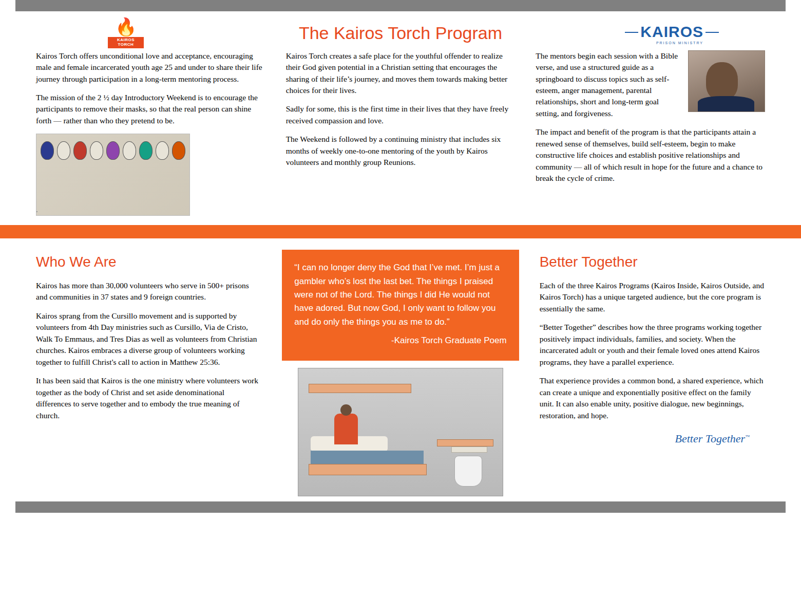🔥
KAIROS
TORCH
The Kairos Torch Program
KAIROS
PRISON MINISTRY
Kairos Torch offers unconditional love and acceptance, encouraging male and female incarcerated youth age 25 and under to share their life journey through participation in a long-term mentoring process.
The mission of the 2 ½ day Introductory Weekend is to encourage the participants to remove their masks, so that the real person can shine forth — rather than who they pretend to be.
Kairos Torch creates a safe place for the youthful offender to realize their God given potential in a Christian setting that encourages the sharing of their life’s journey, and moves them towards making better choices for their lives.
Sadly for some, this is the first time in their lives that they have freely received compassion and love.
The Weekend is followed by a continuing ministry that includes six months of weekly one-to-one mentoring of the youth by Kairos volunteers and monthly group Reunions.
The mentors begin each session with a Bible verse, and use a structured guide as a springboard to discuss topics such as self-esteem, anger management, parental relationships, short and long-term goal setting, and forgiveness.
The impact and benefit of the program is that the participants attain a renewed sense of themselves, build self-esteem, begin to make constructive life choices and establish positive relationships and community — all of which result in hope for the future and a chance to break the cycle of crime.
Who We Are
Kairos has more than 30,000 volunteers who serve in 500+ prisons and communities in 37 states and 9 foreign countries.
Kairos sprang from the Cursillo movement and is supported by volunteers from 4th Day ministries such as Cursillo, Via de Cristo, Walk To Emmaus, and Tres Dias as well as volunteers from Christian churches. Kairos embraces a diverse group of volunteers working together to fulfill Christ's call to action in Matthew 25:36.
It has been said that Kairos is the one ministry where volunteers work together as the body of Christ and set aside denominational differences to serve together and to embody the true meaning of church.
“I can no longer deny the God that I’ve met. I’m just a gambler who’s lost the last bet. The things I praised were not of the Lord. The things I did He would not have adored. But now God, I only want to follow you and do only the things you as me to do.” -Kairos Torch Graduate Poem
Better Together
Each of the three Kairos Programs (Kairos Inside, Kairos Outside, and Kairos Torch) has a unique targeted audience, but the core program is essentially the same.
“Better Together” describes how the three programs working together positively impact individuals, families, and society. When the incarcerated adult or youth and their female loved ones attend Kairos programs, they have a parallel experience.
That experience provides a common bond, a shared experience, which can create a unique and exponentially positive effect on the family unit. It can also enable unity, positive dialogue, new beginnings, restoration, and hope.
Better Together™